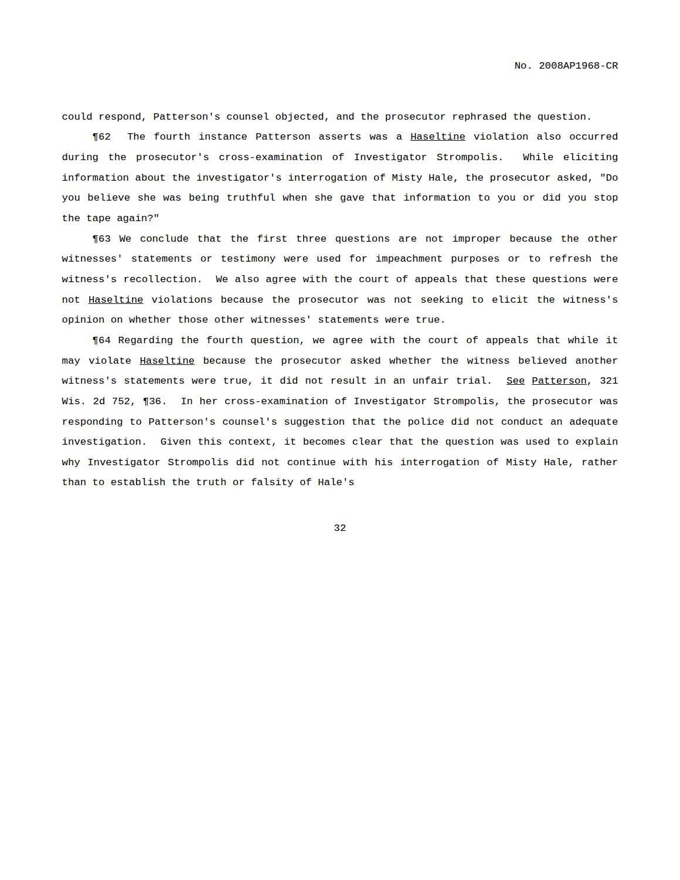No. 2008AP1968-CR
could respond, Patterson's counsel objected, and the prosecutor rephrased the question.
¶62 The fourth instance Patterson asserts was a Haseltine violation also occurred during the prosecutor's cross-examination of Investigator Strompolis. While eliciting information about the investigator's interrogation of Misty Hale, the prosecutor asked, "Do you believe she was being truthful when she gave that information to you or did you stop the tape again?"
¶63 We conclude that the first three questions are not improper because the other witnesses' statements or testimony were used for impeachment purposes or to refresh the witness's recollection. We also agree with the court of appeals that these questions were not Haseltine violations because the prosecutor was not seeking to elicit the witness's opinion on whether those other witnesses' statements were true.
¶64 Regarding the fourth question, we agree with the court of appeals that while it may violate Haseltine because the prosecutor asked whether the witness believed another witness's statements were true, it did not result in an unfair trial. See Patterson, 321 Wis. 2d 752, ¶36. In her cross-examination of Investigator Strompolis, the prosecutor was responding to Patterson's counsel's suggestion that the police did not conduct an adequate investigation. Given this context, it becomes clear that the question was used to explain why Investigator Strompolis did not continue with his interrogation of Misty Hale, rather than to establish the truth or falsity of Hale's
32